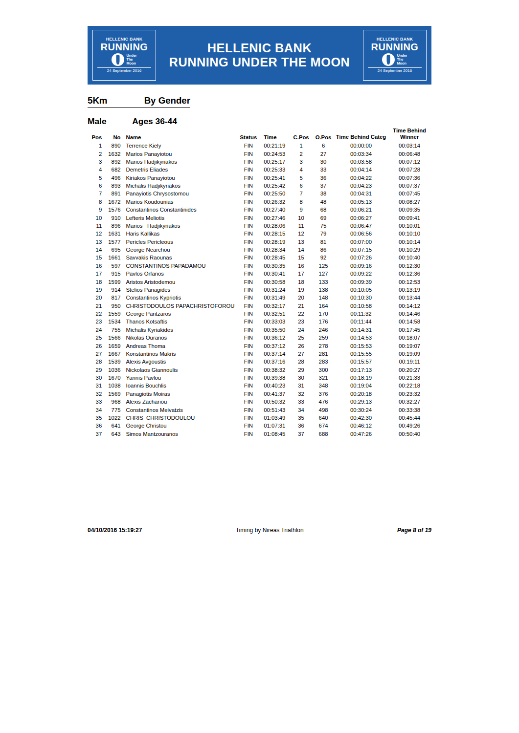HELLENIC BANK
RUNNING
Under
The
Moon
24 September 2016
HELLENIC BANK
RUNNING UNDER THE MOON
HELLENIC BANK
RUNNING
Under
The
Moon
24 September 2016
5Km By Gender
Male Ages 36-44
| Pos | No | Name | Status | Time | C.Pos | O.Pos | Time Behind Categ | Time Behind Winner |
| --- | --- | --- | --- | --- | --- | --- | --- | --- |
| 1 | 890 | Terrence Kiely | FIN | 00:21:19 | 1 | 6 | 00:00:00 | 00:03:14 |
| 2 | 1632 | Marios Panayiotou | FIN | 00:24:53 | 2 | 27 | 00:03:34 | 00:06:48 |
| 3 | 892 | Marios Hadjikyriakos | FIN | 00:25:17 | 3 | 30 | 00:03:58 | 00:07:12 |
| 4 | 682 | Demetris Eliades | FIN | 00:25:33 | 4 | 33 | 00:04:14 | 00:07:28 |
| 5 | 496 | Kiriakos Panayiotou | FIN | 00:25:41 | 5 | 36 | 00:04:22 | 00:07:36 |
| 6 | 893 | Michalis Hadjikyriakos | FIN | 00:25:42 | 6 | 37 | 00:04:23 | 00:07:37 |
| 7 | 891 | Panayiotis Chrysostomou | FIN | 00:25:50 | 7 | 38 | 00:04:31 | 00:07:45 |
| 8 | 1672 | Marios Koudounias | FIN | 00:26:32 | 8 | 48 | 00:05:13 | 00:08:27 |
| 9 | 1576 | Constantinos Constantinides | FIN | 00:27:40 | 9 | 68 | 00:06:21 | 00:09:35 |
| 10 | 910 | Lefteris Meliotis | FIN | 00:27:46 | 10 | 69 | 00:06:27 | 00:09:41 |
| 11 | 896 | Marios Hadjikyriakos | FIN | 00:28:06 | 11 | 75 | 00:06:47 | 00:10:01 |
| 12 | 1631 | Haris Kallikas | FIN | 00:28:15 | 12 | 79 | 00:06:56 | 00:10:10 |
| 13 | 1577 | Pericles Pericleous | FIN | 00:28:19 | 13 | 81 | 00:07:00 | 00:10:14 |
| 14 | 695 | George Nearchou | FIN | 00:28:34 | 14 | 86 | 00:07:15 | 00:10:29 |
| 15 | 1661 | Savvakis Raounas | FIN | 00:28:45 | 15 | 92 | 00:07:26 | 00:10:40 |
| 16 | 597 | CONSTANTINOS PAPADAMOU | FIN | 00:30:35 | 16 | 125 | 00:09:16 | 00:12:30 |
| 17 | 915 | Pavlos Orfanos | FIN | 00:30:41 | 17 | 127 | 00:09:22 | 00:12:36 |
| 18 | 1599 | Aristos Aristodemou | FIN | 00:30:58 | 18 | 133 | 00:09:39 | 00:12:53 |
| 19 | 914 | Stelios Panagides | FIN | 00:31:24 | 19 | 138 | 00:10:05 | 00:13:19 |
| 20 | 817 | Constantinos Kypriotis | FIN | 00:31:49 | 20 | 148 | 00:10:30 | 00:13:44 |
| 21 | 950 | CHRISTODOULOS PAPACHRISTOFOROU | FIN | 00:32:17 | 21 | 164 | 00:10:58 | 00:14:12 |
| 22 | 1559 | George Pantzaros | FIN | 00:32:51 | 22 | 170 | 00:11:32 | 00:14:46 |
| 23 | 1534 | Thanos Kotsaftis | FIN | 00:33:03 | 23 | 176 | 00:11:44 | 00:14:58 |
| 24 | 755 | Michalis Kyriakides | FIN | 00:35:50 | 24 | 246 | 00:14:31 | 00:17:45 |
| 25 | 1566 | Nikolas Ouranos | FIN | 00:36:12 | 25 | 259 | 00:14:53 | 00:18:07 |
| 26 | 1659 | Andreas Thoma | FIN | 00:37:12 | 26 | 278 | 00:15:53 | 00:19:07 |
| 27 | 1667 | Konstantinos Makris | FIN | 00:37:14 | 27 | 281 | 00:15:55 | 00:19:09 |
| 28 | 1539 | Alexis Avgoustis | FIN | 00:37:16 | 28 | 283 | 00:15:57 | 00:19:11 |
| 29 | 1036 | Nickolaos Giannoulis | FIN | 00:38:32 | 29 | 300 | 00:17:13 | 00:20:27 |
| 30 | 1670 | Yannis Pavlou | FIN | 00:39:38 | 30 | 321 | 00:18:19 | 00:21:33 |
| 31 | 1038 | Ioannis Bouchlis | FIN | 00:40:23 | 31 | 348 | 00:19:04 | 00:22:18 |
| 32 | 1569 | Panagiotis Moiras | FIN | 00:41:37 | 32 | 376 | 00:20:18 | 00:23:32 |
| 33 | 968 | Alexis Zachariou | FIN | 00:50:32 | 33 | 476 | 00:29:13 | 00:32:27 |
| 34 | 775 | Constantinos Meivatzis | FIN | 00:51:43 | 34 | 498 | 00:30:24 | 00:33:38 |
| 35 | 1022 | CHRIS CHRISTODOULOU | FIN | 01:03:49 | 35 | 640 | 00:42:30 | 00:45:44 |
| 36 | 641 | George Christou | FIN | 01:07:31 | 36 | 674 | 00:46:12 | 00:49:26 |
| 37 | 643 | Simos Mantzouranos | FIN | 01:08:45 | 37 | 688 | 00:47:26 | 00:50:40 |
04/10/2016 15:19:27
Timing by Nireas Triathlon
Page 8 of 19